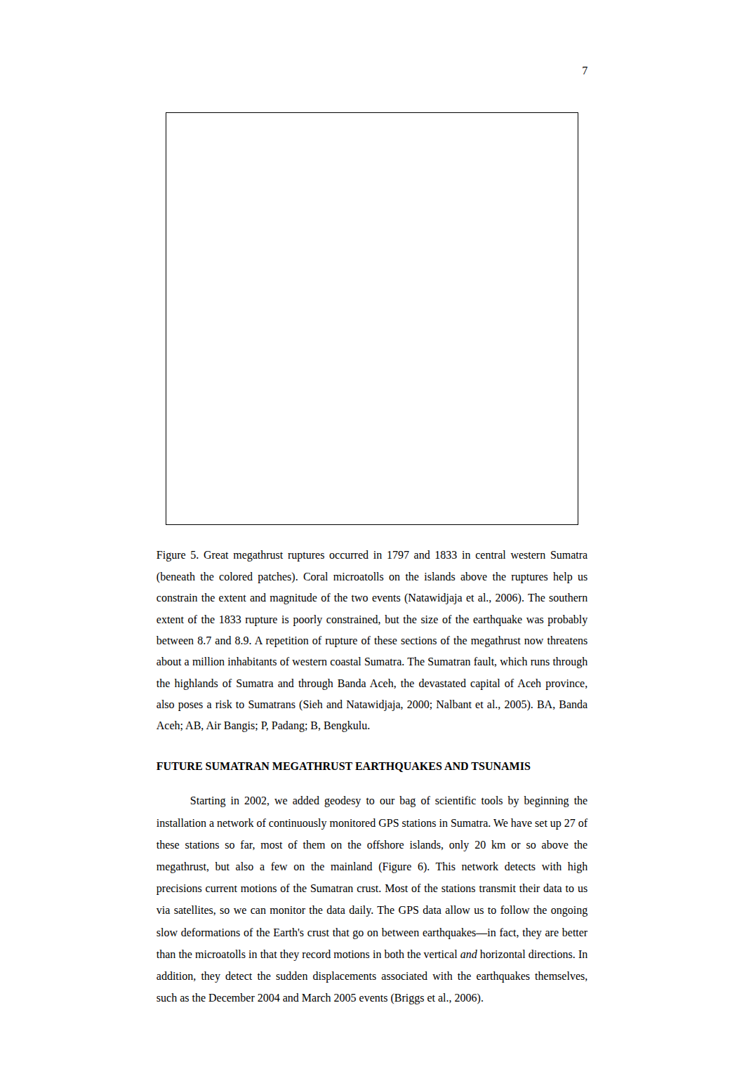7
Figure 5. Great megathrust ruptures occurred in 1797 and 1833 in central western Sumatra (beneath the colored patches). Coral microatolls on the islands above the ruptures help us constrain the extent and magnitude of the two events (Natawidjaja et al., 2006). The southern extent of the 1833 rupture is poorly constrained, but the size of the earthquake was probably between 8.7 and 8.9. A repetition of rupture of these sections of the megathrust now threatens about a million inhabitants of western coastal Sumatra. The Sumatran fault, which runs through the highlands of Sumatra and through Banda Aceh, the devastated capital of Aceh province, also poses a risk to Sumatrans (Sieh and Natawidjaja, 2000; Nalbant et al., 2005). BA, Banda Aceh; AB, Air Bangis; P, Padang; B, Bengkulu.
Future Sumatran Megathrust Earthquakes and Tsunamis
Starting in 2002, we added geodesy to our bag of scientific tools by beginning the installation a network of continuously monitored GPS stations in Sumatra. We have set up 27 of these stations so far, most of them on the offshore islands, only 20 km or so above the megathrust, but also a few on the mainland (Figure 6). This network detects with high precisions current motions of the Sumatran crust. Most of the stations transmit their data to us via satellites, so we can monitor the data daily. The GPS data allow us to follow the ongoing slow deformations of the Earth's crust that go on between earthquakes—in fact, they are better than the microatolls in that they record motions in both the vertical and horizontal directions. In addition, they detect the sudden displacements associated with the earthquakes themselves, such as the December 2004 and March 2005 events (Briggs et al., 2006).